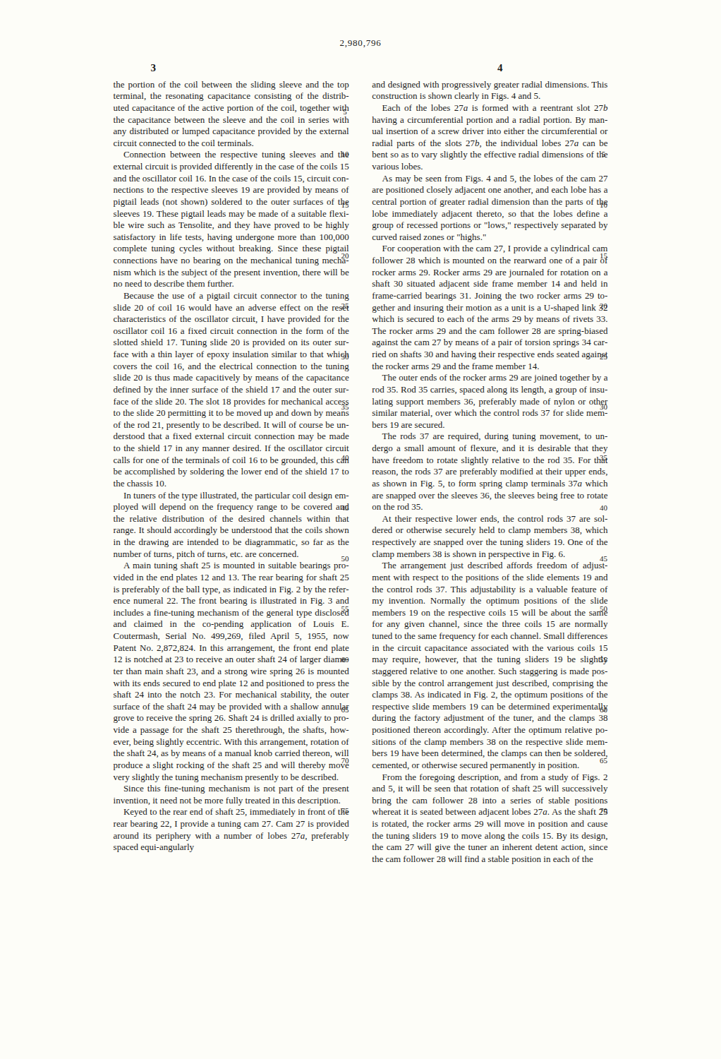2,980,796
3 4
5 10 15 20 25 30 35 40 45 50 55 60 65 70 75
the portion of the coil between the sliding sleeve and the top terminal, the resonating capacitance consisting of the distributed capacitance of the active portion of the coil, together with the capacitance between the sleeve and the coil in series with any distributed or lumped capacitance provided by the external circuit connected to the coil terminals.
Connection between the respective tuning sleeves and the external circuit is provided differently in the case of the coils 15 and the oscillator coil 16. In the case of the coils 15, circuit connections to the respective sleeves 19 are provided by means of pigtail leads (not shown) soldered to the outer surfaces of the sleeves 19. These pigtail leads may be made of a suitable flexible wire such as Tensolite, and they have proved to be highly satisfactory in life tests, having undergone more than 100,000 complete tuning cycles without breaking. Since these pigtail connections have no bearing on the mechanical tuning mechanism which is the subject of the present invention, there will be no need to describe them further.
Because the use of a pigtail circuit connector to the tuning slide 20 of coil 16 would have an adverse effect on the reset characteristics of the oscillator circuit, I have provided for the oscillator coil 16 a fixed circuit connection in the form of the slotted shield 17. Tuning slide 20 is provided on its outer surface with a thin layer of epoxy insulation similar to that which covers the coil 16, and the electrical connection to the tuning slide 20 is thus made capacitively by means of the capacitance defined by the inner surface of the shield 17 and the outer surface of the slide 20. The slot 18 provides for mechanical access to the slide 20 permitting it to be moved up and down by means of the rod 21, presently to be described. It will of course be understood that a fixed external circuit connection may be made to the shield 17 in any manner desired. If the oscillator circuit calls for one of the terminals of coil 16 to be grounded, this can be accomplished by soldering the lower end of the shield 17 to the chassis 10.
In tuners of the type illustrated, the particular coil design employed will depend on the frequency range to be covered and the relative distribution of the desired channels within that range. It should accordingly be understood that the coils shown in the drawing are intended to be diagrammatic, so far as the number of turns, pitch of turns, etc. are concerned.
A main tuning shaft 25 is mounted in suitable bearings provided in the end plates 12 and 13. The rear bearing for shaft 25 is preferably of the ball type, as indicated in Fig. 2 by the reference numeral 22. The front bearing is illustrated in Fig. 3 and includes a fine-tuning mechanism of the general type disclosed and claimed in the co-pending application of Louis E. Coutermash, Serial No. 499,269, filed April 5, 1955, now Patent No. 2,872,824. In this arrangement, the front end plate 12 is notched at 23 to receive an outer shaft 24 of larger diameter than main shaft 23, and a strong wire spring 26 is mounted with its ends secured to end plate 12 and positioned to press the shaft 24 into the notch 23. For mechanical stability, the outer surface of the shaft 24 may be provided with a shallow annular grove to receive the spring 26. Shaft 24 is drilled axially to provide a passage for the shaft 25 therethrough, the shafts, however, being slightly eccentric. With this arrangement, rotation of the shaft 24, as by means of a manual knob carried thereon, will produce a slight rocking of the shaft 25 and will thereby move very slightly the tuning mechanism presently to be described.
Since this fine-tuning mechanism is not part of the present invention, it need not be more fully treated in this description.
Keyed to the rear end of shaft 25, immediately in front of the rear bearing 22, I provide a tuning cam 27. Cam 27 is provided around its periphery with a number of lobes 27a, preferably spaced equi-angularly
5 10 15 20 25 30 35 40 45 50 55 60 65 70
and designed with progressively greater radial dimensions. This construction is shown clearly in Figs. 4 and 5.
Each of the lobes 27a is formed with a reentrant slot 27b having a circumferential portion and a radial portion. By manual insertion of a screw driver into either the circumferential or radial parts of the slots 27b, the individual lobes 27a can be bent so as to vary slightly the effective radial dimensions of the various lobes.
As may be seen from Figs. 4 and 5, the lobes of the cam 27 are positioned closely adjacent one another, and each lobe has a central portion of greater radial dimension than the parts of the lobe immediately adjacent thereto, so that the lobes define a group of recessed portions or "lows," respectively separated by curved raised zones or "highs."
For cooperation with the cam 27, I provide a cylindrical cam follower 28 which is mounted on the rearward one of a pair of rocker arms 29. Rocker arms 29 are journaled for rotation on a shaft 30 situated adjacent side frame member 14 and held in frame-carried bearings 31. Joining the two rocker arms 29 together and insuring their motion as a unit is a U-shaped link 32 which is secured to each of the arms 29 by means of rivets 33. The rocker arms 29 and the cam follower 28 are spring-biased against the cam 27 by means of a pair of torsion springs 34 carried on shafts 30 and having their respective ends seated against the rocker arms 29 and the frame member 14.
The outer ends of the rocker arms 29 are joined together by a rod 35. Rod 35 carries, spaced along its length, a group of insulating support members 36, preferably made of nylon or other similar material, over which the control rods 37 for slide members 19 are secured.
The rods 37 are required, during tuning movement, to undergo a small amount of flexure, and it is desirable that they have freedom to rotate slightly relative to the rod 35. For that reason, the rods 37 are preferably modified at their upper ends, as shown in Fig. 5, to form spring clamp terminals 37a which are snapped over the sleeves 36, the sleeves being free to rotate on the rod 35.
At their respective lower ends, the control rods 37 are soldered or otherwise securely held to clamp members 38, which respectively are snapped over the tuning sliders 19. One of the clamp members 38 is shown in perspective in Fig. 6.
The arrangement just described affords freedom of adjustment with respect to the positions of the slide elements 19 and the control rods 37. This adjustability is a valuable feature of my invention. Normally the optimum positions of the slide members 19 on the respective coils 15 will be about the same for any given channel, since the three coils 15 are normally tuned to the same frequency for each channel. Small differences in the circuit capacitance associated with the various coils 15 may require, however, that the tuning sliders 19 be slightly staggered relative to one another. Such staggering is made possible by the control arrangement just described, comprising the clamps 38. As indicated in Fig. 2, the optimum positions of the respective slide members 19 can be determined experimentally during the factory adjustment of the tuner, and the clamps 38 positioned thereon accordingly. After the optimum relative positions of the clamp members 38 on the respective slide members 19 have been determined, the clamps can then be soldered, cemented, or otherwise secured permanently in position.
From the foregoing description, and from a study of Figs. 2 and 5, it will be seen that rotation of shaft 25 will successively bring the cam follower 28 into a series of stable positions whereat it is seated between adjacent lobes 27a. As the shaft 25 is rotated, the rocker arms 29 will move in position and cause the tuning sliders 19 to move along the coils 15. By its design, the cam 27 will give the tuner an inherent detent action, since the cam follower 28 will find a stable position in each of the